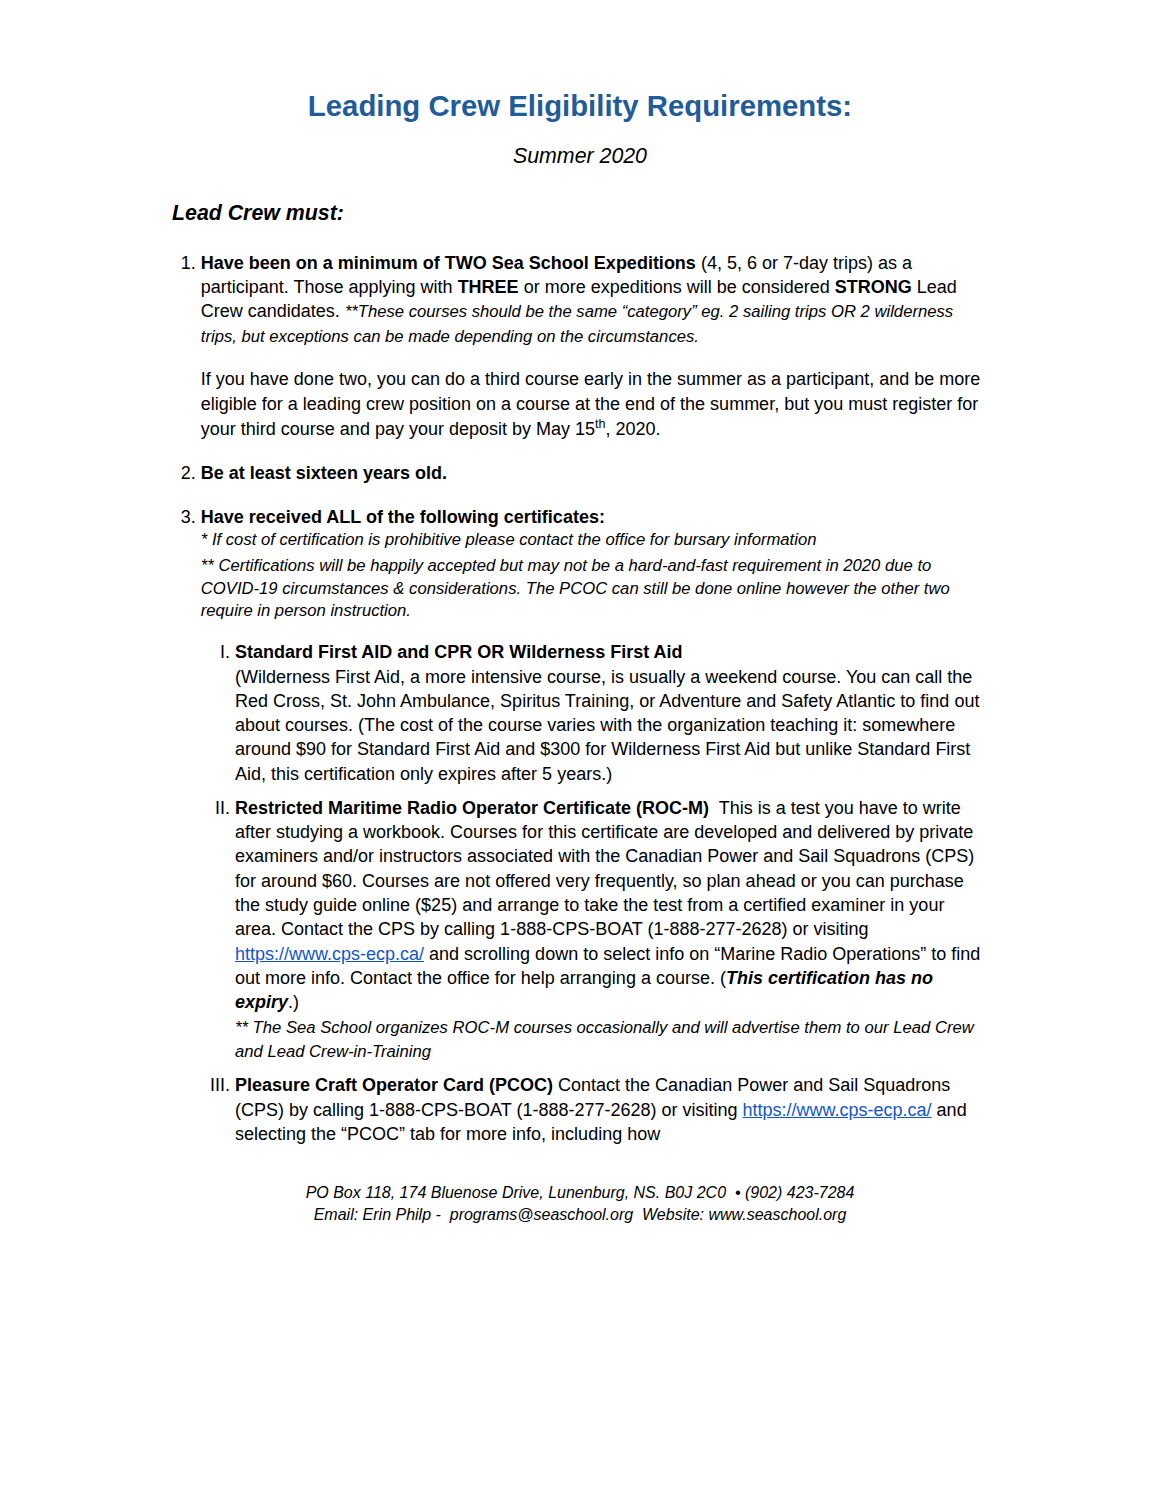Leading Crew Eligibility Requirements:
Summer 2020
Lead Crew must:
Have been on a minimum of TWO Sea School Expeditions (4, 5, 6 or 7-day trips) as a participant. Those applying with THREE or more expeditions will be considered STRONG Lead Crew candidates. **These courses should be the same “category” eg. 2 sailing trips OR 2 wilderness trips, but exceptions can be made depending on the circumstances.
If you have done two, you can do a third course early in the summer as a participant, and be more eligible for a leading crew position on a course at the end of the summer, but you must register for your third course and pay your deposit by May 15th, 2020.
Be at least sixteen years old.
Have received ALL of the following certificates:
* If cost of certification is prohibitive please contact the office for bursary information
** Certifications will be happily accepted but may not be a hard-and-fast requirement in 2020 due to COVID-19 circumstances & considerations. The PCOC can still be done online however the other two require in person instruction.
Standard First AID and CPR OR Wilderness First Aid
(Wilderness First Aid, a more intensive course, is usually a weekend course. You can call the Red Cross, St. John Ambulance, Spiritus Training, or Adventure and Safety Atlantic to find out about courses. (The cost of the course varies with the organization teaching it: somewhere around $90 for Standard First Aid and $300 for Wilderness First Aid but unlike Standard First Aid, this certification only expires after 5 years.)
Restricted Maritime Radio Operator Certificate (ROC-M) This is a test you have to write after studying a workbook. Courses for this certificate are developed and delivered by private examiners and/or instructors associated with the Canadian Power and Sail Squadrons (CPS) for around $60. Courses are not offered very frequently, so plan ahead or you can purchase the study guide online ($25) and arrange to take the test from a certified examiner in your area. Contact the CPS by calling 1-888-CPS-BOAT (1-888-277-2628) or visiting https://www.cps-ecp.ca/ and scrolling down to select info on “Marine Radio Operations” to find out more info. Contact the office for help arranging a course. (This certification has no expiry.)
** The Sea School organizes ROC-M courses occasionally and will advertise them to our Lead Crew and Lead Crew-in-Training
Pleasure Craft Operator Card (PCOC) Contact the Canadian Power and Sail Squadrons (CPS) by calling 1-888-CPS-BOAT (1-888-277-2628) or visiting https://www.cps-ecp.ca/ and selecting the “PCOC” tab for more info, including how
PO Box 118, 174 Bluenose Drive, Lunenburg, NS. B0J 2C0 • (902) 423-7284
Email: Erin Philp - programs@seaschool.org Website: www.seaschool.org